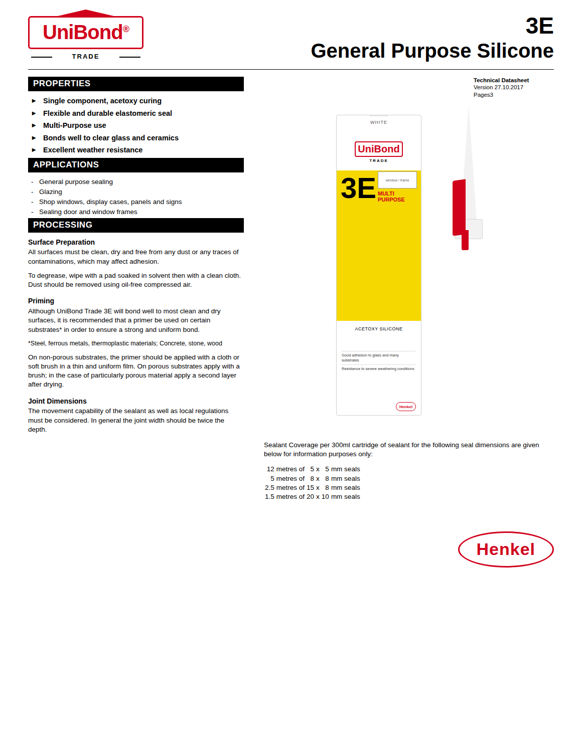UniBond®
TRADE
3E
General Purpose Silicone
PROPERTIES
Single component, acetoxy curing
Flexible and durable elastomeric seal
Multi-Purpose use
Bonds well to clear glass and ceramics
Excellent weather resistance
APPLICATIONS
General purpose sealing
Glazing
Shop windows, display cases, panels and signs
Sealing door and window frames
PROCESSING
Surface Preparation
All surfaces must be clean, dry and free from any dust or any traces of contaminations, which may affect adhesion.
To degrease, wipe with a pad soaked in solvent then with a clean cloth. Dust should be removed using oil-free compressed air.
Priming
Although UniBond Trade 3E will bond well to most clean and dry surfaces, it is recommended that a primer be used on certain substrates* in order to ensure a strong and uniform bond.
*Steel, ferrous metals, thermoplastic materials; Concrete, stone, wood
On non-porous substrates, the primer should be applied with a cloth or soft brush in a thin and uniform film. On porous substrates apply with a brush; in the case of particularly porous material apply a second layer after drying.
Joint Dimensions
The movement capability of the sealant as well as local regulations must be considered. In general the joint width should be twice the depth.
Technical Datasheet
Version 27.10.2017
Pages3
WHITE
UniBond TRADE
window / frame
3E
MULTI
PURPOSE
ACETOXY SILICONE
Good adhesion to glass and many substrates
Resistance to severe weathering conditions
Henkel
Sealant Coverage per 300ml cartridge of sealant for the following seal dimensions are given below for information purposes only:
| 12 | metres of | 5 | x | 5 | mm seals |
| 5 | metres of | 8 | x | 8 | mm seals |
| 2.5 | metres of | 15 | x | 8 | mm seals |
| 1.5 | metres of | 20 | x | 10 | mm seals |
Henkel